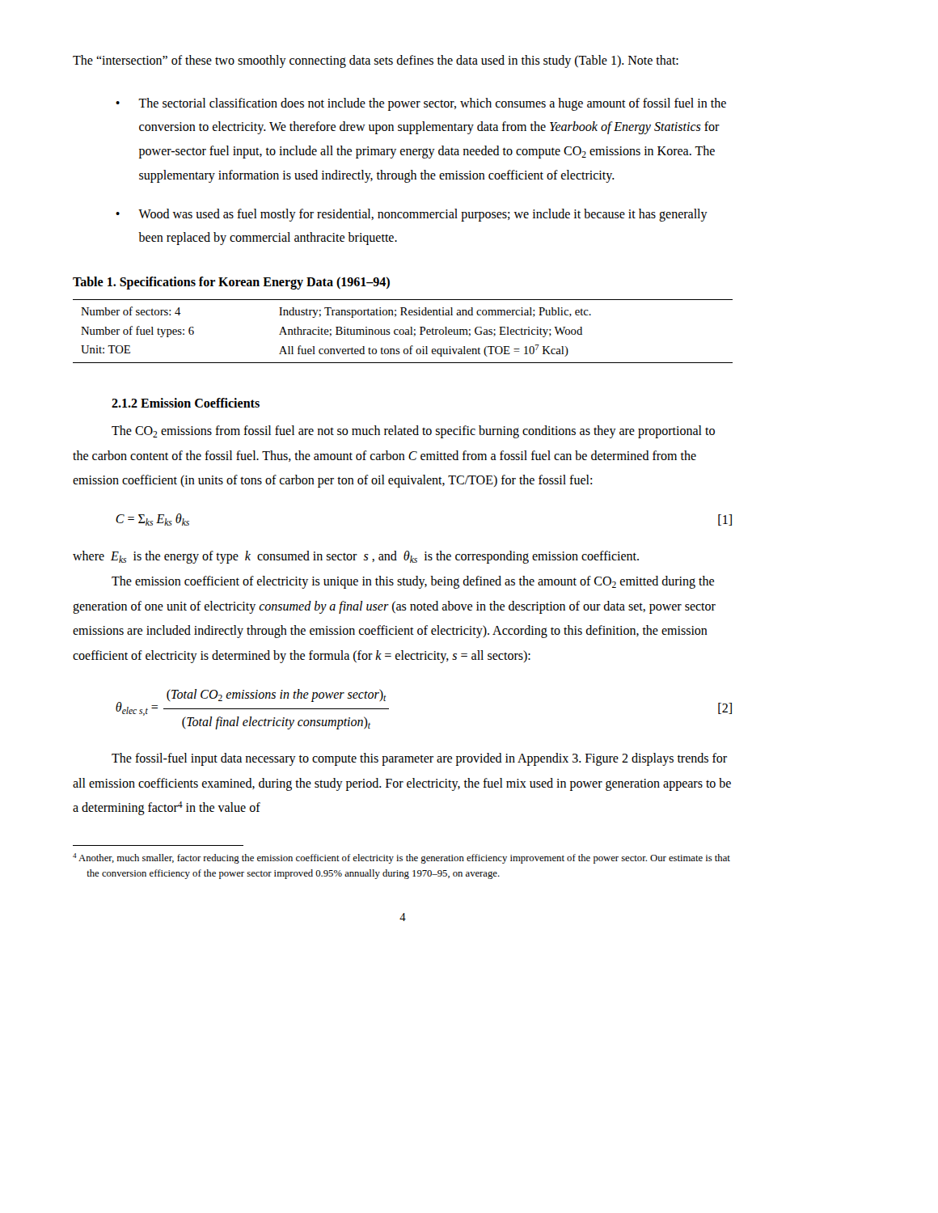The “intersection” of these two smoothly connecting data sets defines the data used in this study (Table 1). Note that:
The sectorial classification does not include the power sector, which consumes a huge amount of fossil fuel in the conversion to electricity. We therefore drew upon supplementary data from the Yearbook of Energy Statistics for power-sector fuel input, to include all the primary energy data needed to compute CO2 emissions in Korea. The supplementary information is used indirectly, through the emission coefficient of electricity.
Wood was used as fuel mostly for residential, noncommercial purposes; we include it because it has generally been replaced by commercial anthracite briquette.
Table 1. Specifications for Korean Energy Data (1961–94)
| Number of sectors: 4 | Industry; Transportation; Residential and commercial; Public, etc. |
| Number of fuel types: 6 | Anthracite; Bituminous coal; Petroleum; Gas; Electricity; Wood |
| Unit: TOE | All fuel converted to tons of oil equivalent (TOE = 10 7 Kcal) |
2.1.2 Emission Coefficients
The CO2 emissions from fossil fuel are not so much related to specific burning conditions as they are proportional to the carbon content of the fossil fuel. Thus, the amount of carbon C emitted from a fossil fuel can be determined from the emission coefficient (in units of tons of carbon per ton of oil equivalent, TC/TOE) for the fossil fuel:
C = Σks Eks θks
[1]
where Eks is the energy of type k consumed in sector s , and θks is the corresponding emission coefficient.
The emission coefficient of electricity is unique in this study, being defined as the amount of CO2 emitted during the generation of one unit of electricity consumed by a final user (as noted above in the description of our data set, power sector emissions are included indirectly through the emission coefficient of electricity). According to this definition, the emission coefficient of electricity is determined by the formula (for k = electricity, s = all sectors):
θelec s,t = (Total CO2 emissions in the power sector)t (Total final electricity consumption)t
[2]
The fossil-fuel input data necessary to compute this parameter are provided in Appendix 3. Figure 2 displays trends for all emission coefficients examined, during the study period. For electricity, the fuel mix used in power generation appears to be a determining factor4 in the value of
4 Another, much smaller, factor reducing the emission coefficient of electricity is the generation efficiency improvement of the power sector. Our estimate is that the conversion efficiency of the power sector improved 0.95% annually during 1970–95, on average.
4